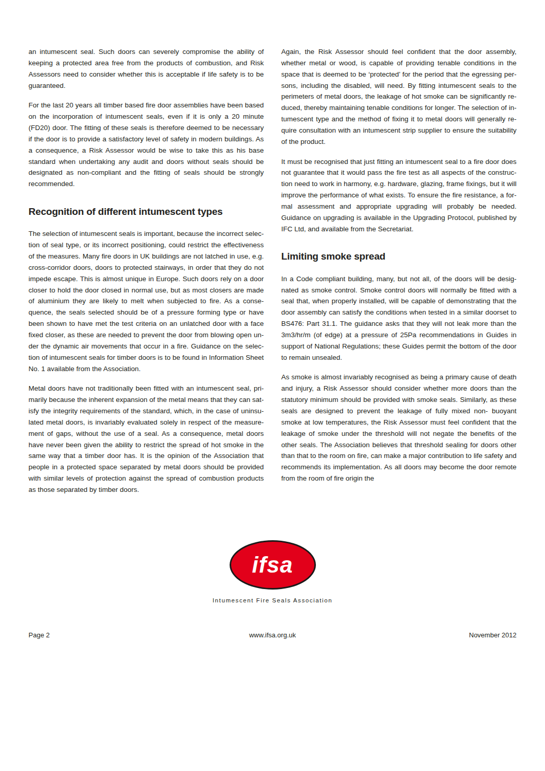an intumescent seal. Such doors can severely compromise the ability of keeping a protected area free from the products of combustion, and Risk Assessors need to consider whether this is acceptable if life safety is to be guaranteed.
For the last 20 years all timber based fire door assemblies have been based on the incorporation of intumescent seals, even if it is only a 20 minute (FD20) door. The fitting of these seals is therefore deemed to be necessary if the door is to provide a satisfactory level of safety in modern buildings. As a consequence, a Risk Assessor would be wise to take this as his base standard when undertaking any audit and doors without seals should be designated as non-compliant and the fitting of seals should be strongly recommended.
Recognition of different intumescent types
The selection of intumescent seals is important, because the incorrect selection of seal type, or its incorrect positioning, could restrict the effectiveness of the measures. Many fire doors in UK buildings are not latched in use, e.g. cross-corridor doors, doors to protected stairways, in order that they do not impede escape. This is almost unique in Europe. Such doors rely on a door closer to hold the door closed in normal use, but as most closers are made of aluminium they are likely to melt when subjected to fire. As a consequence, the seals selected should be of a pressure forming type or have been shown to have met the test criteria on an unlatched door with a face fixed closer, as these are needed to prevent the door from blowing open under the dynamic air movements that occur in a fire. Guidance on the selection of intumescent seals for timber doors is to be found in Information Sheet No. 1 available from the Association.
Metal doors have not traditionally been fitted with an intumescent seal, primarily because the inherent expansion of the metal means that they can satisfy the integrity requirements of the standard, which, in the case of uninsulated metal doors, is invariably evaluated solely in respect of the measurement of gaps, without the use of a seal. As a consequence, metal doors have never been given the ability to restrict the spread of hot smoke in the same way that a timber door has. It is the opinion of the Association that people in a protected space separated by metal doors should be provided with similar levels of protection against the spread of combustion products as those separated by timber doors.
Again, the Risk Assessor should feel confident that the door assembly, whether metal or wood, is capable of providing tenable conditions in the space that is deemed to be ‘protected’ for the period that the egressing persons, including the disabled, will need. By fitting intumescent seals to the perimeters of metal doors, the leakage of hot smoke can be significantly reduced, thereby maintaining tenable conditions for longer. The selection of intumescent type and the method of fixing it to metal doors will generally require consultation with an intumescent strip supplier to ensure the suitability of the product.
It must be recognised that just fitting an intumescent seal to a fire door does not guarantee that it would pass the fire test as all aspects of the construction need to work in harmony, e.g. hardware, glazing, frame fixings, but it will improve the performance of what exists. To ensure the fire resistance, a formal assessment and appropriate upgrading will probably be needed. Guidance on upgrading is available in the Upgrading Protocol, published by IFC Ltd, and available from the Secretariat.
Limiting smoke spread
In a Code compliant building, many, but not all, of the doors will be designated as smoke control. Smoke control doors will normally be fitted with a seal that, when properly installed, will be capable of demonstrating that the door assembly can satisfy the conditions when tested in a similar doorset to BS476: Part 31.1. The guidance asks that they will not leak more than the 3m3/hr/m (of edge) at a pressure of 25Pa recommendations in Guides in support of National Regulations; these Guides permit the bottom of the door to remain unsealed.
As smoke is almost invariably recognised as being a primary cause of death and injury, a Risk Assessor should consider whether more doors than the statutory minimum should be provided with smoke seals. Similarly, as these seals are designed to prevent the leakage of fully mixed non- buoyant smoke at low temperatures, the Risk Assessor must feel confident that the leakage of smoke under the threshold will not negate the benefits of the other seals. The Association believes that threshold sealing for doors other than that to the room on fire, can make a major contribution to life safety and recommends its implementation. As all doors may become the door remote from the room of fire origin the
ifsa
Intumescent Fire Seals Association
Page 2
www.ifsa.org.uk
November 2012